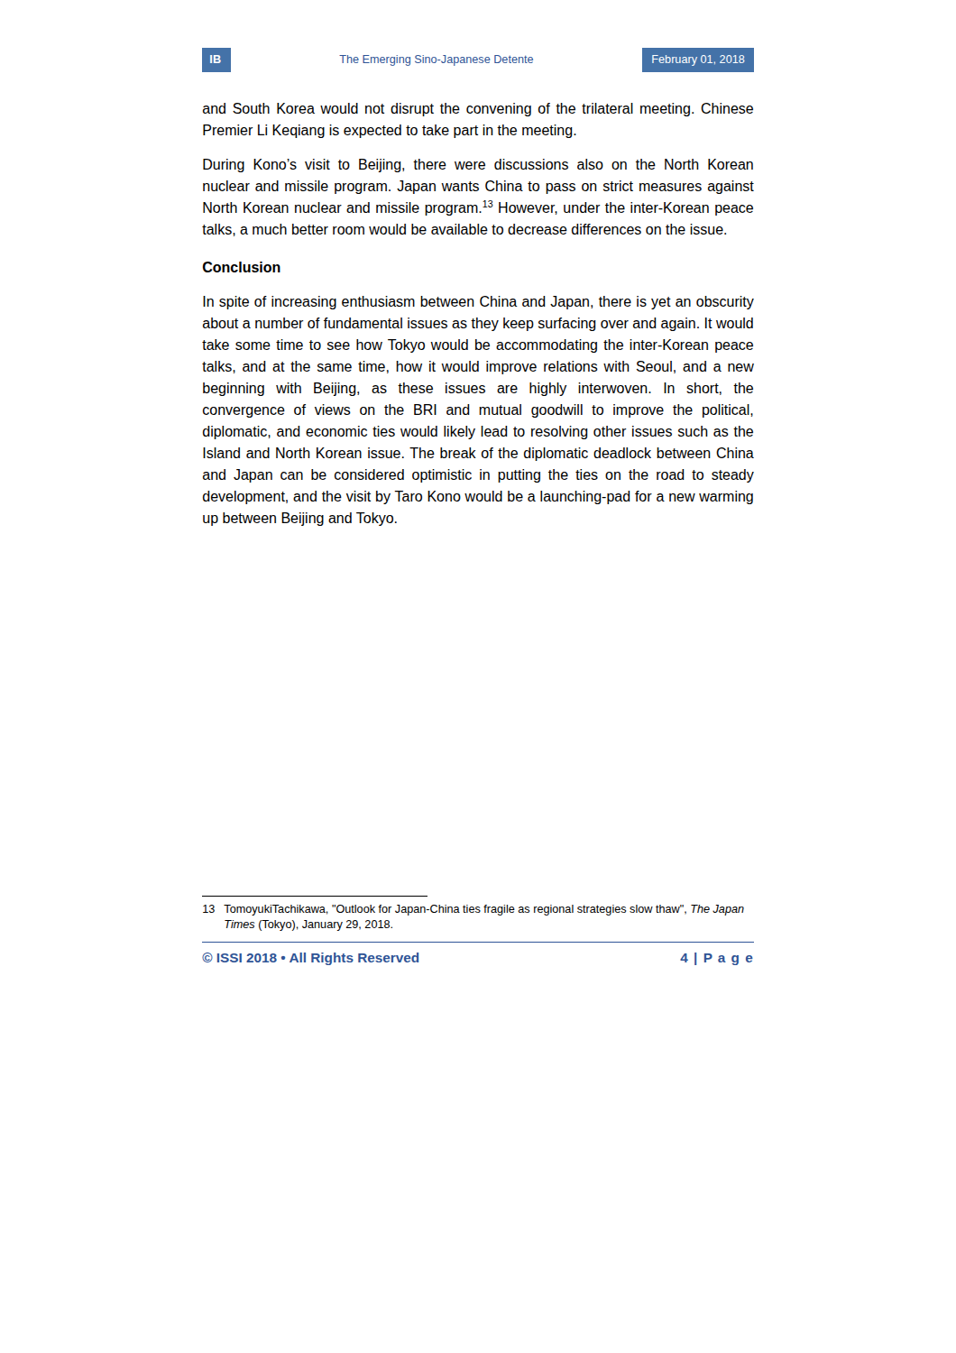IB
The Emerging Sino-Japanese Detente
February 01, 2018
and South Korea would not disrupt the convening of the trilateral meeting. Chinese Premier Li Keqiang is expected to take part in the meeting.
During Kono’s visit to Beijing, there were discussions also on the North Korean nuclear and missile program. Japan wants China to pass on strict measures against North Korean nuclear and missile program.13 However, under the inter-Korean peace talks, a much better room would be available to decrease differences on the issue.
Conclusion
In spite of increasing enthusiasm between China and Japan, there is yet an obscurity about a number of fundamental issues as they keep surfacing over and again. It would take some time to see how Tokyo would be accommodating the inter-Korean peace talks, and at the same time, how it would improve relations with Seoul, and a new beginning with Beijing, as these issues are highly interwoven. In short, the convergence of views on the BRI and mutual goodwill to improve the political, diplomatic, and economic ties would likely lead to resolving other issues such as the Island and North Korean issue. The break of the diplomatic deadlock between China and Japan can be considered optimistic in putting the ties on the road to steady development, and the visit by Taro Kono would be a launching-pad for a new warming up between Beijing and Tokyo.
13
TomoyukiTachikawa, "Outlook for Japan-China ties fragile as regional strategies slow thaw", The Japan Times (Tokyo), January 29, 2018.
© ISSI 2018 • All Rights Reserved
4 | P a g e